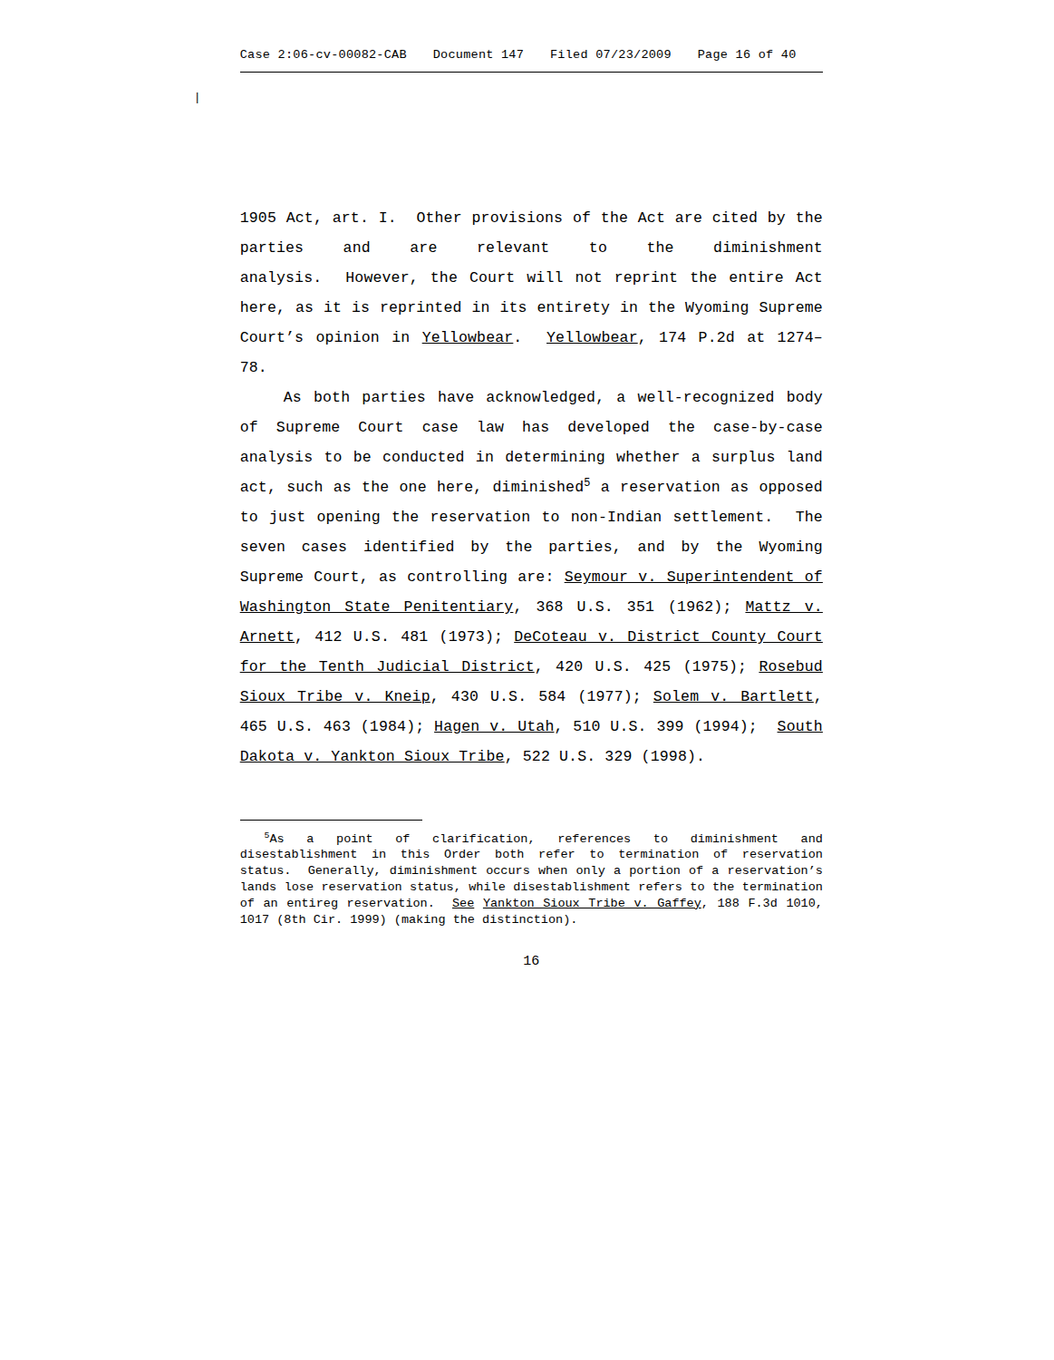Case 2:06-cv-00082-CAB Document 147 Filed 07/23/2009 Page 16 of 40
|
1905 Act, art. I. Other provisions of the Act are cited by the parties and are relevant to the diminishment analysis. However, the Court will not reprint the entire Act here, as it is reprinted in its entirety in the Wyoming Supreme Court’s opinion in Yellowbear. Yellowbear, 174 P.2d at 1274–78.
As both parties have acknowledged, a well-recognized body of Supreme Court case law has developed the case-by-case analysis to be conducted in determining whether a surplus land act, such as the one here, diminished5 a reservation as opposed to just opening the reservation to non-Indian settlement. The seven cases identified by the parties, and by the Wyoming Supreme Court, as controlling are: Seymour v. Superintendent of Washington State Penitentiary, 368 U.S. 351 (1962); Mattz v. Arnett, 412 U.S. 481 (1973); DeCoteau v. District County Court for the Tenth Judicial District, 420 U.S. 425 (1975); Rosebud Sioux Tribe v. Kneip, 430 U.S. 584 (1977); Solem v. Bartlett, 465 U.S. 463 (1984); Hagen v. Utah, 510 U.S. 399 (1994); South Dakota v. Yankton Sioux Tribe, 522 U.S. 329 (1998).
5As a point of clarification, references to diminishment and disestablishment in this Order both refer to termination of reservation status. Generally, diminishment occurs when only a portion of a reservation’s lands lose reservation status, while disestablishment refers to the termination of an entireg reservation. See Yankton Sioux Tribe v. Gaffey, 188 F.3d 1010, 1017 (8th Cir. 1999) (making the distinction).
16